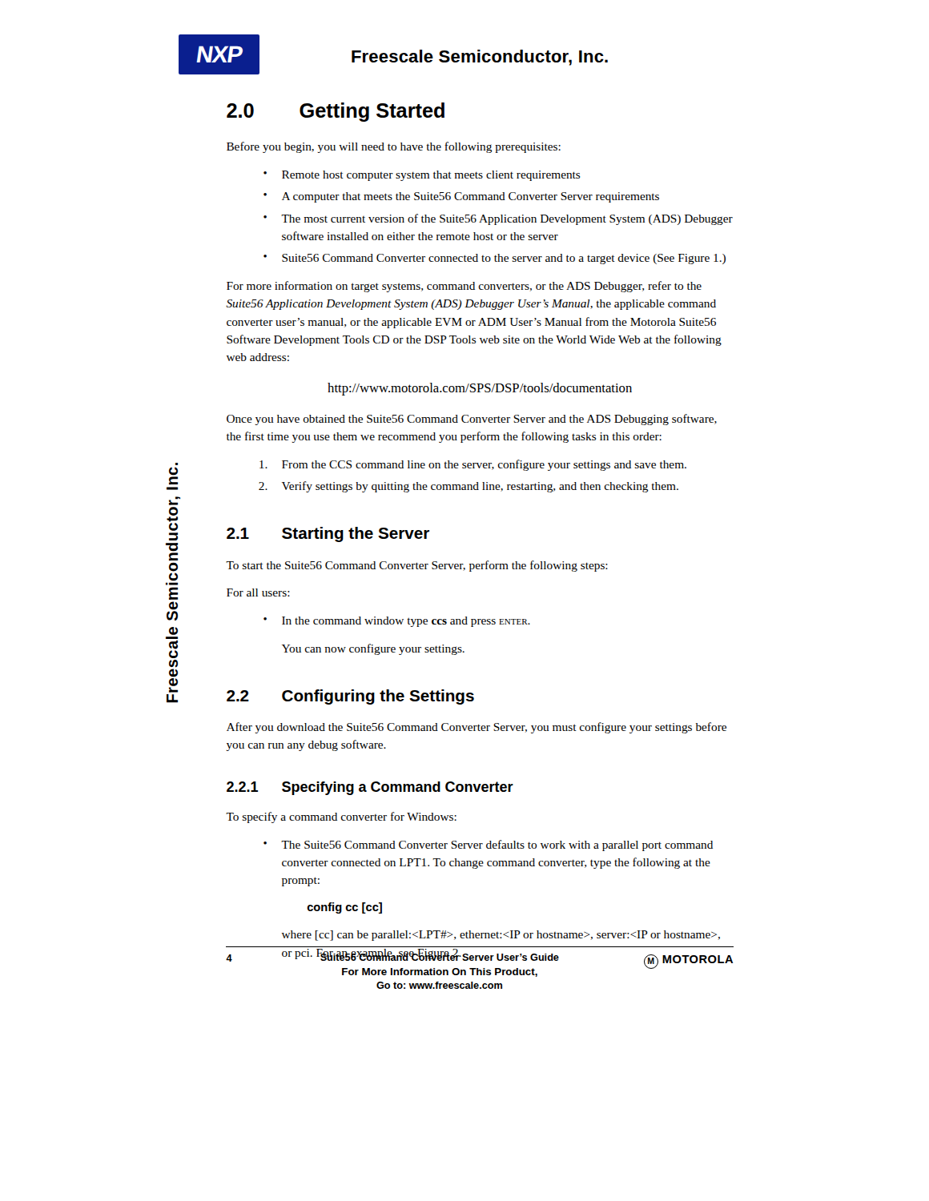NXP
Freescale Semiconductor, Inc.
Freescale Semiconductor, Inc.
2.0 Getting Started
Before you begin, you will need to have the following prerequisites:
Remote host computer system that meets client requirements
A computer that meets the Suite56 Command Converter Server requirements
The most current version of the Suite56 Application Development System (ADS) Debugger software installed on either the remote host or the server
Suite56 Command Converter connected to the server and to a target device (See Figure 1.)
For more information on target systems, command converters, or the ADS Debugger, refer to the Suite56 Application Development System (ADS) Debugger User’s Manual, the applicable command converter user’s manual, or the applicable EVM or ADM User’s Manual from the Motorola Suite56 Software Development Tools CD or the DSP Tools web site on the World Wide Web at the following web address:
http://www.motorola.com/SPS/DSP/tools/documentation
Once you have obtained the Suite56 Command Converter Server and the ADS Debugging software, the first time you use them we recommend you perform the following tasks in this order:
From the CCS command line on the server, configure your settings and save them.
Verify settings by quitting the command line, restarting, and then checking them.
2.1 Starting the Server
To start the Suite56 Command Converter Server, perform the following steps:
For all users:
In the command window type ccs and press enter.
You can now configure your settings.
2.2 Configuring the Settings
After you download the Suite56 Command Converter Server, you must configure your settings before you can run any debug software.
2.2.1 Specifying a Command Converter
To specify a command converter for Windows:
The Suite56 Command Converter Server defaults to work with a parallel port command converter connected on LPT1. To change command converter, type the following at the prompt:
config cc [cc]
where [cc] can be parallel:<LPT#>, ethernet:<IP or hostname>, server:<IP or hostname>, or pci. For an example, see Figure 2.
4
Suite56 Command Converter Server User’s Guide
For More Information On This Product,
Go to: www.freescale.com
MMOTOROLA